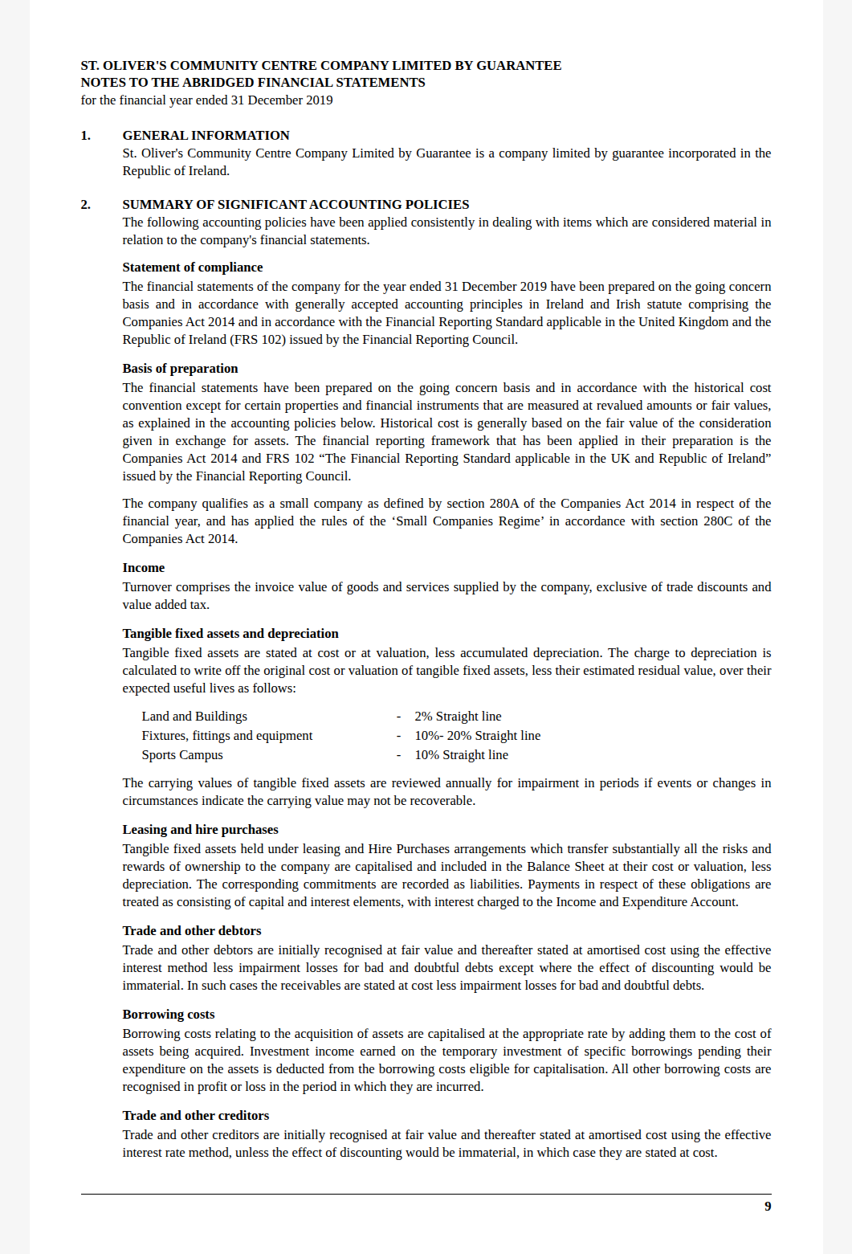St. Oliver's Community Centre Company Limited by Guarantee
Notes to the Abridged Financial Statements
for the financial year ended 31 December 2019
1.
General Information
St. Oliver's Community Centre Company Limited by Guarantee is a company limited by guarantee incorporated in the Republic of Ireland.
2.
Summary of Significant Accounting Policies
The following accounting policies have been applied consistently in dealing with items which are considered material in relation to the company's financial statements.
Statement of compliance
The financial statements of the company for the year ended 31 December 2019 have been prepared on the going concern basis and in accordance with generally accepted accounting principles in Ireland and Irish statute comprising the Companies Act 2014 and in accordance with the Financial Reporting Standard applicable in the United Kingdom and the Republic of Ireland (FRS 102) issued by the Financial Reporting Council.
Basis of preparation
The financial statements have been prepared on the going concern basis and in accordance with the historical cost convention except for certain properties and financial instruments that are measured at revalued amounts or fair values, as explained in the accounting policies below. Historical cost is generally based on the fair value of the consideration given in exchange for assets. The financial reporting framework that has been applied in their preparation is the Companies Act 2014 and FRS 102 “The Financial Reporting Standard applicable in the UK and Republic of Ireland” issued by the Financial Reporting Council.
The company qualifies as a small company as defined by section 280A of the Companies Act 2014 in respect of the financial year, and has applied the rules of the ‘Small Companies Regime’ in accordance with section 280C of the Companies Act 2014.
Income
Turnover comprises the invoice value of goods and services supplied by the company, exclusive of trade discounts and value added tax.
Tangible fixed assets and depreciation
Tangible fixed assets are stated at cost or at valuation, less accumulated depreciation. The charge to depreciation is calculated to write off the original cost or valuation of tangible fixed assets, less their estimated residual value, over their expected useful lives as follows:
| Land and Buildings | - | 2% Straight line |
| Fixtures, fittings and equipment | - | 10%- 20% Straight line |
| Sports Campus | - | 10% Straight line |
The carrying values of tangible fixed assets are reviewed annually for impairment in periods if events or changes in circumstances indicate the carrying value may not be recoverable.
Leasing and hire purchases
Tangible fixed assets held under leasing and Hire Purchases arrangements which transfer substantially all the risks and rewards of ownership to the company are capitalised and included in the Balance Sheet at their cost or valuation, less depreciation. The corresponding commitments are recorded as liabilities. Payments in respect of these obligations are treated as consisting of capital and interest elements, with interest charged to the Income and Expenditure Account.
Trade and other debtors
Trade and other debtors are initially recognised at fair value and thereafter stated at amortised cost using the effective interest method less impairment losses for bad and doubtful debts except where the effect of discounting would be immaterial. In such cases the receivables are stated at cost less impairment losses for bad and doubtful debts.
Borrowing costs
Borrowing costs relating to the acquisition of assets are capitalised at the appropriate rate by adding them to the cost of assets being acquired. Investment income earned on the temporary investment of specific borrowings pending their expenditure on the assets is deducted from the borrowing costs eligible for capitalisation. All other borrowing costs are recognised in profit or loss in the period in which they are incurred.
Trade and other creditors
Trade and other creditors are initially recognised at fair value and thereafter stated at amortised cost using the effective interest rate method, unless the effect of discounting would be immaterial, in which case they are stated at cost.
9